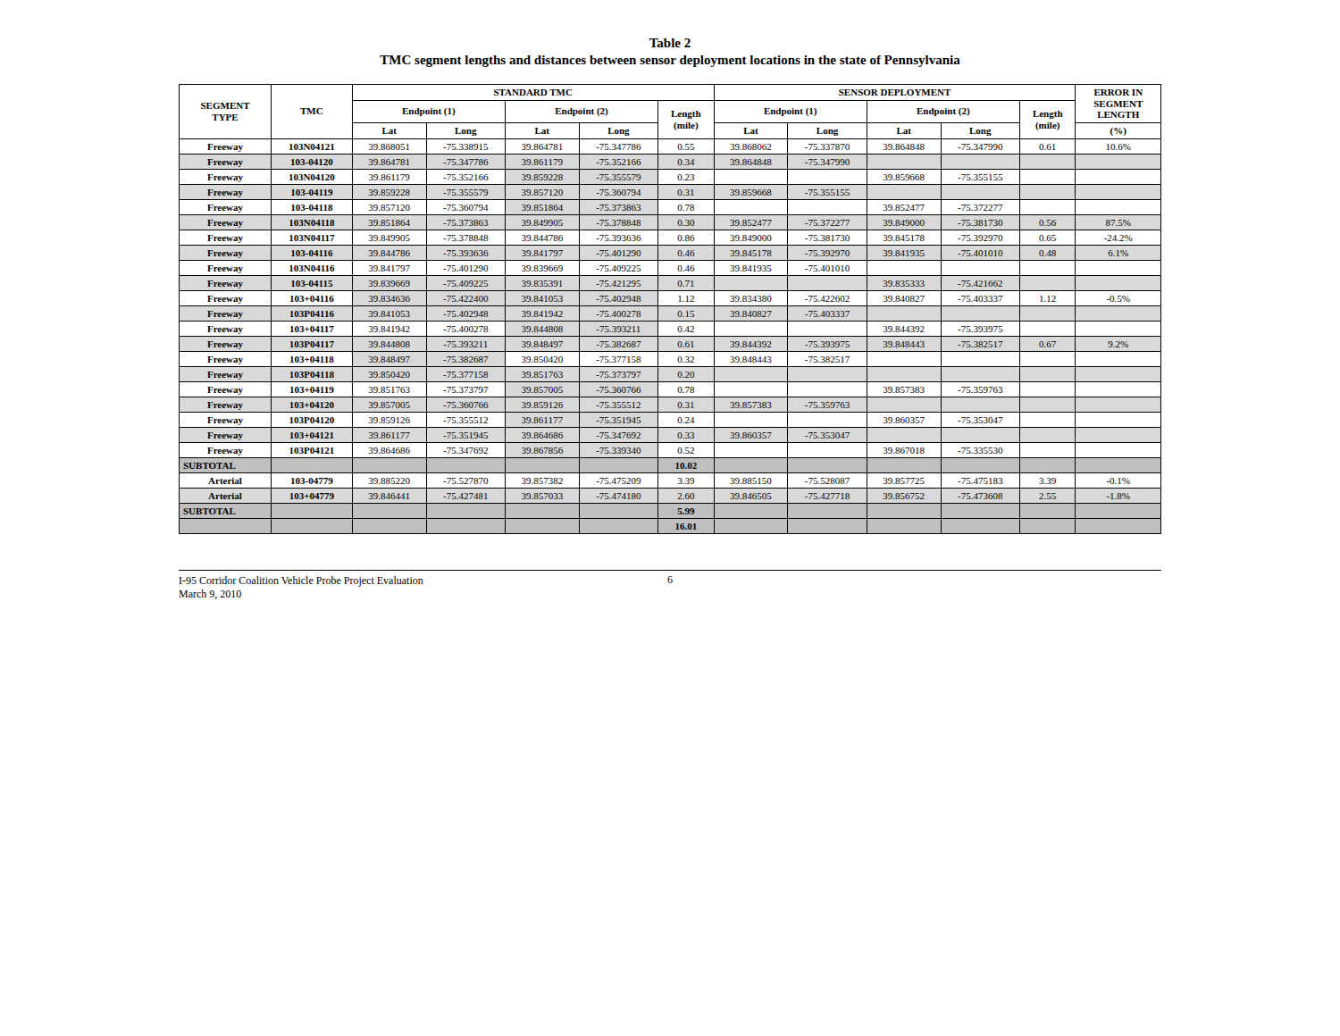Table 2
TMC segment lengths and distances between sensor deployment locations in the state of Pennsylvania
| SEGMENT TYPE | TMC | STANDARD TMC | SENSOR DEPLOYMENT | ERROR IN SEGMENT LENGTH |
| --- | --- | --- | --- | --- |
| Endpoint (1) | Endpoint (2) | Length (mile) | Endpoint (1) | Endpoint (2) | Length (mile) |
| Lat | Long | Lat | Long | Lat | Long | Lat | Long | (%) |
| Freeway | 103N04121 | 39.868051 | -75.338915 | 39.864781 | -75.347786 | 0.55 | 39.868062 | -75.337870 | 39.864848 | -75.347990 | 0.61 | 10.6% |
| Freeway | 103-04120 | 39.864781 | -75.347786 | 39.861179 | -75.352166 | 0.34 | 39.864848 | -75.347990 | | | | |
| Freeway | 103N04120 | 39.861179 | -75.352166 | 39.859228 | -75.355579 | 0.23 | | | 39.859668 | -75.355155 | | |
| Freeway | 103-04119 | 39.859228 | -75.355579 | 39.857120 | -75.360794 | 0.31 | 39.859668 | -75.355155 | | | | |
| Freeway | 103-04118 | 39.857120 | -75.360794 | 39.851864 | -75.373863 | 0.78 | | | 39.852477 | -75.372277 | | |
| Freeway | 103N04118 | 39.851864 | -75.373863 | 39.849905 | -75.378848 | 0.30 | 39.852477 | -75.372277 | 39.849000 | -75.381730 | 0.56 | 87.5% |
| Freeway | 103N04117 | 39.849905 | -75.378848 | 39.844786 | -75.393636 | 0.86 | 39.849000 | -75.381730 | 39.845178 | -75.392970 | 0.65 | -24.2% |
| Freeway | 103-04116 | 39.844786 | -75.393636 | 39.841797 | -75.401290 | 0.46 | 39.845178 | -75.392970 | 39.841935 | -75.401010 | 0.48 | 6.1% |
| Freeway | 103N04116 | 39.841797 | -75.401290 | 39.839669 | -75.409225 | 0.46 | 39.841935 | -75.401010 | | | | |
| Freeway | 103-04115 | 39.839669 | -75.409225 | 39.835391 | -75.421295 | 0.71 | | | 39.835333 | -75.421662 | | |
| Freeway | 103+04116 | 39.834636 | -75.422400 | 39.841053 | -75.402948 | 1.12 | 39.834380 | -75.422602 | 39.840827 | -75.403337 | 1.12 | -0.5% |
| Freeway | 103P04116 | 39.841053 | -75.402948 | 39.841942 | -75.400278 | 0.15 | 39.840827 | -75.403337 | | | | |
| Freeway | 103+04117 | 39.841942 | -75.400278 | 39.844808 | -75.393211 | 0.42 | | | 39.844392 | -75.393975 | | |
| Freeway | 103P04117 | 39.844808 | -75.393211 | 39.848497 | -75.382687 | 0.61 | 39.844392 | -75.393975 | 39.848443 | -75.382517 | 0.67 | 9.2% |
| Freeway | 103+04118 | 39.848497 | -75.382687 | 39.850420 | -75.377158 | 0.32 | 39.848443 | -75.382517 | | | | |
| Freeway | 103P04118 | 39.850420 | -75.377158 | 39.851763 | -75.373797 | 0.20 | | | | | | |
| Freeway | 103+04119 | 39.851763 | -75.373797 | 39.857005 | -75.360766 | 0.78 | | | 39.857383 | -75.359763 | | |
| Freeway | 103+04120 | 39.857005 | -75.360766 | 39.859126 | -75.355512 | 0.31 | 39.857383 | -75.359763 | | | | |
| Freeway | 103P04120 | 39.859126 | -75.355512 | 39.861177 | -75.351945 | 0.24 | | | 39.860357 | -75.353047 | | |
| Freeway | 103+04121 | 39.861177 | -75.351945 | 39.864686 | -75.347692 | 0.33 | 39.860357 | -75.353047 | | | | |
| Freeway | 103P04121 | 39.864686 | -75.347692 | 39.867856 | -75.339340 | 0.52 | | | 39.867018 | -75.335530 | | |
| SUBTOTAL | | | | | | 10.02 | | | | | | |
| Arterial | 103-04779 | 39.885220 | -75.527870 | 39.857382 | -75.475209 | 3.39 | 39.885150 | -75.528087 | 39.857725 | -75.475183 | 3.39 | -0.1% |
| Arterial | 103+04779 | 39.846441 | -75.427481 | 39.857033 | -75.474180 | 2.60 | 39.846505 | -75.427718 | 39.856752 | -75.473608 | 2.55 | -1.8% |
| SUBTOTAL | | | | | | 5.99 | | | | | | |
| | | | | | | 16.01 | | | | | | |
I-95 Corridor Coalition Vehicle Probe Project Evaluation
March 9, 2010
6